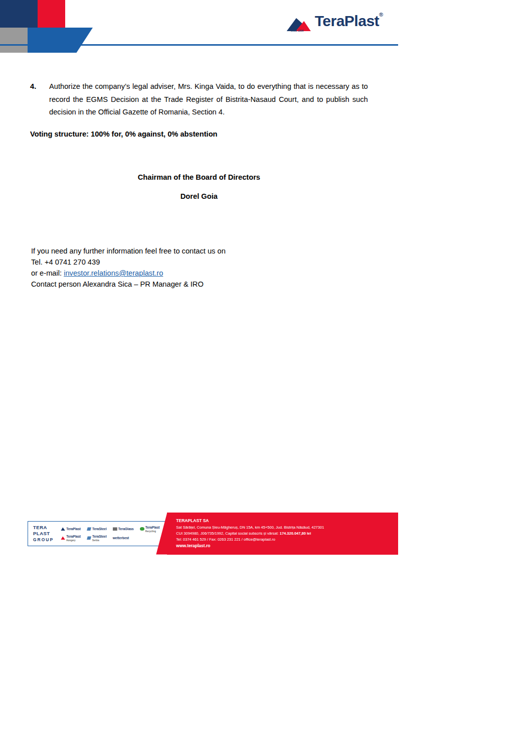since 1896
TeraPlast®
4.
Authorize the company’s legal adviser, Mrs. Kinga Vaida, to do everything that is necessary as to record the EGMS Decision at the Trade Register of Bistrita-Nasaud Court, and to publish such decision in the Official Gazette of Romania, Section 4.
Voting structure: 100% for, 0% against, 0% abstention
Chairman of the Board of Directors
Dorel Goia
If you need any further information feel free to contact us on
Tel. +4 0741 270 439
or e-mail: investor.relations@teraplast.ro
Contact person Alexandra Sica – PR Manager & IRO
TERA
PLAST
GROUP
TeraPlast
TeraSteel
TeraGlass
TeraPlast
Recycling
TeraPlast
Hungary
TeraSteel
Serbia
wetterbest
TERAPLAST SA
Sat Sărățel, Comuna Șieu-Măgheruș, DN 15A, km 45+500, Jud. Bistrița Năsăud, 427301
CUI 3094980, J06/735/1992, Capital social subscris și vărsat: 174.320.047,80 lei
Tel: 0374 461 529 / Fax: 0263 231 221 / office@teraplast.ro
www.teraplast.ro